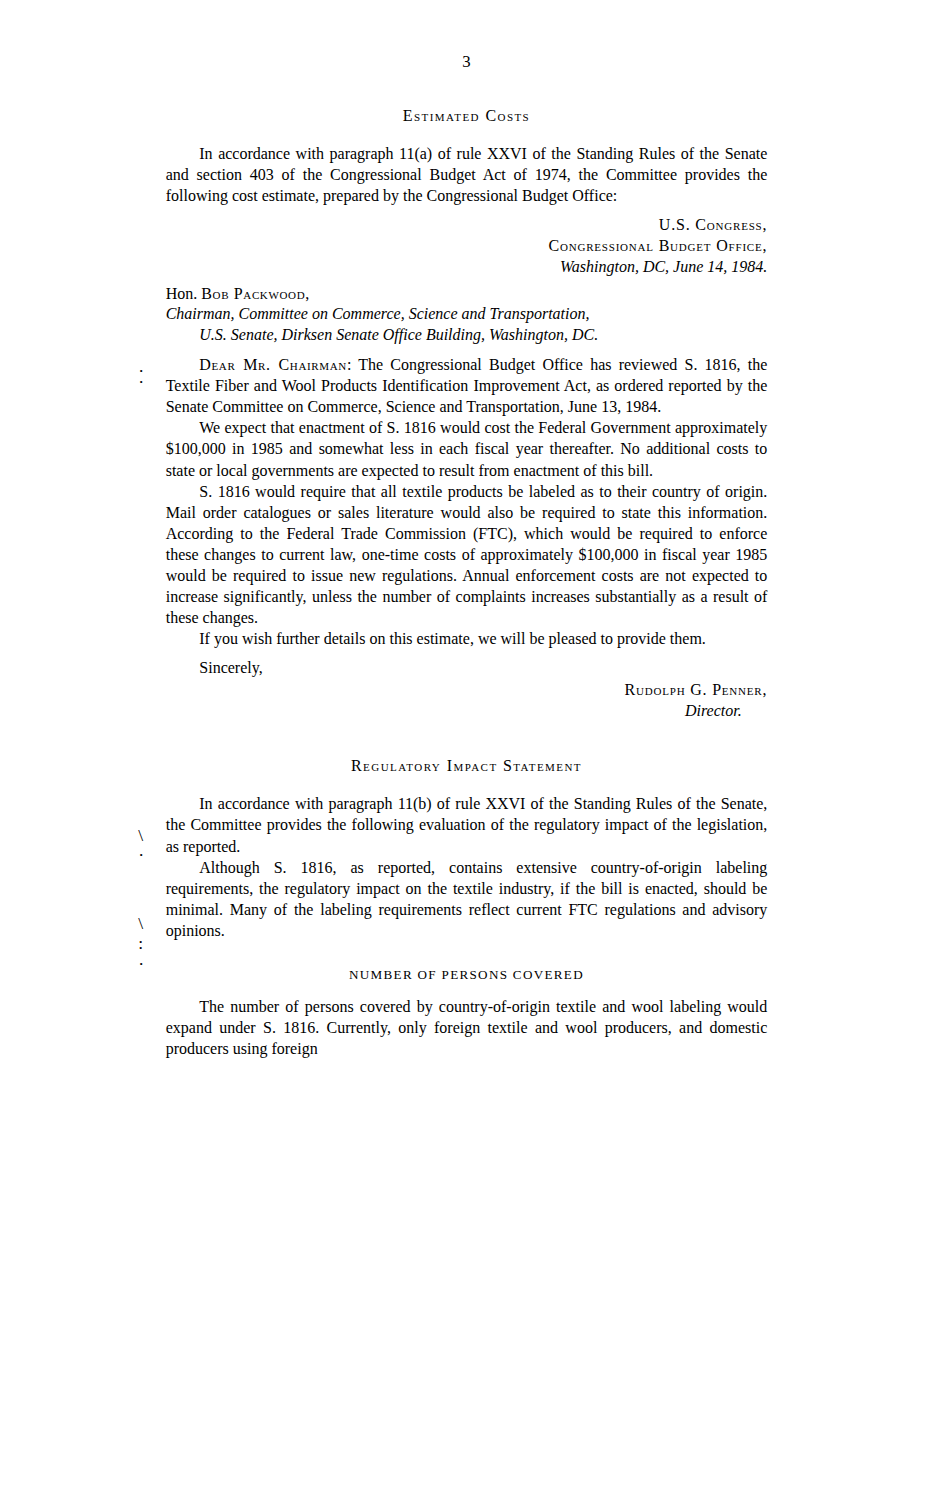3
Estimated Costs
In accordance with paragraph 11(a) of rule XXVI of the Standing Rules of the Senate and section 403 of the Congressional Budget Act of 1974, the Committee provides the following cost estimate, prepared by the Congressional Budget Office:
U.S. Congress,
Congressional Budget Office,
Washington, DC, June 14, 1984.
Hon. Bob Packwood,
Chairman, Committee on Commerce, Science and Transportation, U.S. Senate, Dirksen Senate Office Building, Washington, DC.
Dear Mr. Chairman: The Congressional Budget Office has reviewed S. 1816, the Textile Fiber and Wool Products Identification Improvement Act, as ordered reported by the Senate Committee on Commerce, Science and Transportation, June 13, 1984.
We expect that enactment of S. 1816 would cost the Federal Government approximately $100,000 in 1985 and somewhat less in each fiscal year thereafter. No additional costs to state or local governments are expected to result from enactment of this bill.
S. 1816 would require that all textile products be labeled as to their country of origin. Mail order catalogues or sales literature would also be required to state this information. According to the Federal Trade Commission (FTC), which would be required to enforce these changes to current law, one-time costs of approximately $100,000 in fiscal year 1985 would be required to issue new regulations. Annual enforcement costs are not expected to increase significantly, unless the number of complaints increases substantially as a result of these changes.
If you wish further details on this estimate, we will be pleased to provide them.
Sincerely,
Rudolph G. Penner, Director.
Regulatory Impact Statement
In accordance with paragraph 11(b) of rule XXVI of the Standing Rules of the Senate, the Committee provides the following evaluation of the regulatory impact of the legislation, as reported.
Although S. 1816, as reported, contains extensive country-of-origin labeling requirements, the regulatory impact on the textile industry, if the bill is enacted, should be minimal. Many of the labeling requirements reflect current FTC regulations and advisory opinions.
Number of persons covered
The number of persons covered by country-of-origin textile and wool labeling would expand under S. 1816. Currently, only foreign textile and wool producers, and domestic producers using foreign
·
·
\
·
\
:
·